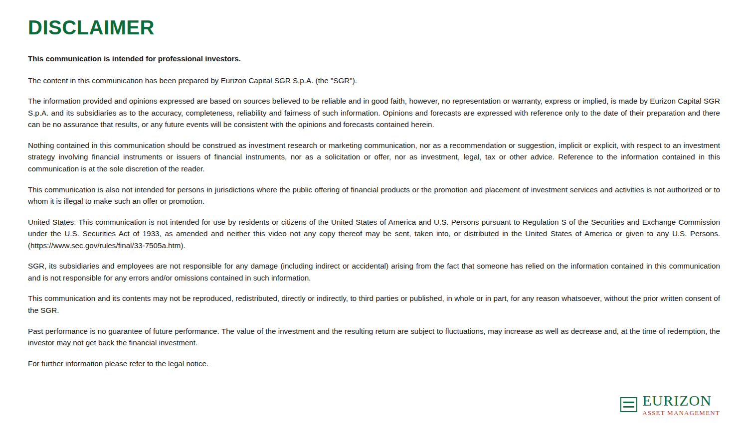DISCLAIMER
This communication is intended for professional investors.
The content in this communication has been prepared by Eurizon Capital SGR S.p.A. (the "SGR").
The information provided and opinions expressed are based on sources believed to be reliable and in good faith, however, no representation or warranty, express or implied, is made by Eurizon Capital SGR S.p.A. and its subsidiaries as to the accuracy, completeness, reliability and fairness of such information. Opinions and forecasts are expressed with reference only to the date of their preparation and there can be no assurance that results, or any future events will be consistent with the opinions and forecasts contained herein.
Nothing contained in this communication should be construed as investment research or marketing communication, nor as a recommendation or suggestion, implicit or explicit, with respect to an investment strategy involving financial instruments or issuers of financial instruments, nor as a solicitation or offer, nor as investment, legal, tax or other advice. Reference to the information contained in this communication is at the sole discretion of the reader.
This communication is also not intended for persons in jurisdictions where the public offering of financial products or the promotion and placement of investment services and activities is not authorized or to whom it is illegal to make such an offer or promotion.
United States: This communication is not intended for use by residents or citizens of the United States of America and U.S. Persons pursuant to Regulation S of the Securities and Exchange Commission under the U.S. Securities Act of 1933, as amended and neither this video not any copy thereof may be sent, taken into, or distributed in the United States of America or given to any U.S. Persons. (https://www.sec.gov/rules/final/33-7505a.htm).
SGR, its subsidiaries and employees are not responsible for any damage (including indirect or accidental) arising from the fact that someone has relied on the information contained in this communication and is not responsible for any errors and/or omissions contained in such information.
This communication and its contents may not be reproduced, redistributed, directly or indirectly, to third parties or published, in whole or in part, for any reason whatsoever, without the prior written consent of the SGR.
Past performance is no guarantee of future performance. The value of the investment and the resulting return are subject to fluctuations, may increase as well as decrease and, at the time of redemption, the investor may not get back the financial investment.
For further information please refer to the legal notice.
EURIZON ASSET MANAGEMENT